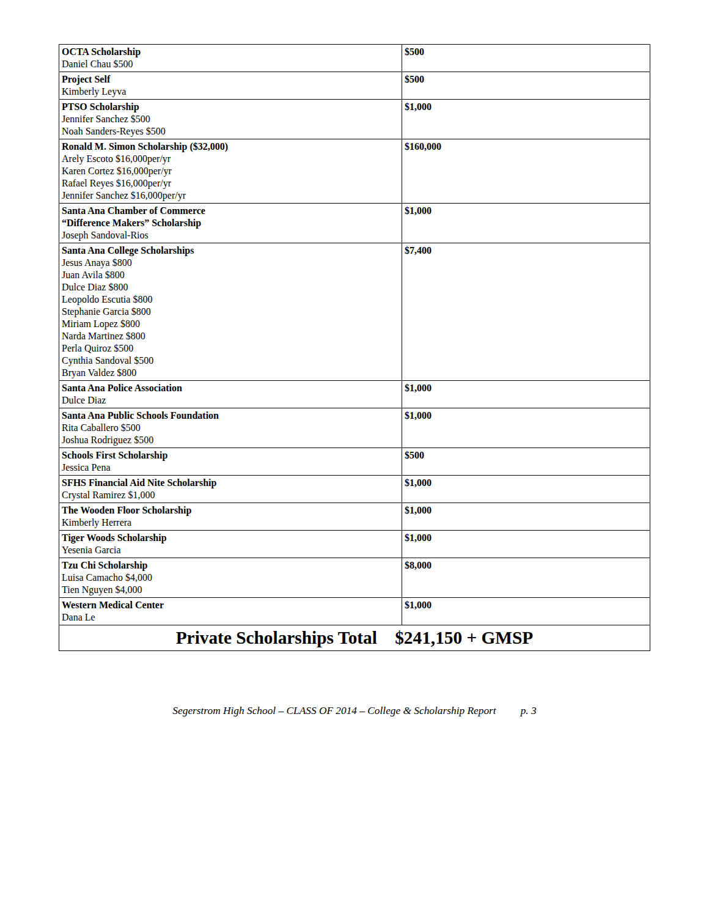| OCTA Scholarship Daniel Chau $500 | $500 |
| Project Self Kimberly Leyva | $500 |
| PTSO Scholarship Jennifer Sanchez $500 Noah Sanders-Reyes $500 | $1,000 |
| Ronald M. Simon Scholarship ($32,000) Arely Escoto $16,000per/yr Karen Cortez $16,000per/yr Rafael Reyes $16,000per/yr Jennifer Sanchez $16,000per/yr | $160,000 |
| Santa Ana Chamber of Commerce “Difference Makers” Scholarship Joseph Sandoval-Rios | $1,000 |
| Santa Ana College Scholarships Jesus Anaya $800 Juan Avila $800 Dulce Diaz $800 Leopoldo Escutia $800 Stephanie Garcia $800 Miriam Lopez $800 Narda Martinez $800 Perla Quiroz $500 Cynthia Sandoval $500 Bryan Valdez $800 | $7,400 |
| Santa Ana Police Association Dulce Diaz | $1,000 |
| Santa Ana Public Schools Foundation Rita Caballero $500 Joshua Rodriguez $500 | $1,000 |
| Schools First Scholarship Jessica Pena | $500 |
| SFHS Financial Aid Nite Scholarship Crystal Ramirez $1,000 | $1,000 |
| The Wooden Floor Scholarship Kimberly Herrera | $1,000 |
| Tiger Woods Scholarship Yesenia Garcia | $1,000 |
| Tzu Chi Scholarship Luisa Camacho $4,000 Tien Nguyen $4,000 | $8,000 |
| Western Medical Center Dana Le | $1,000 |
| Private Scholarships Total $241,150 + GMSP |
Segerstrom High School – CLASS OF 2014 – College & Scholarship Reportp. 3